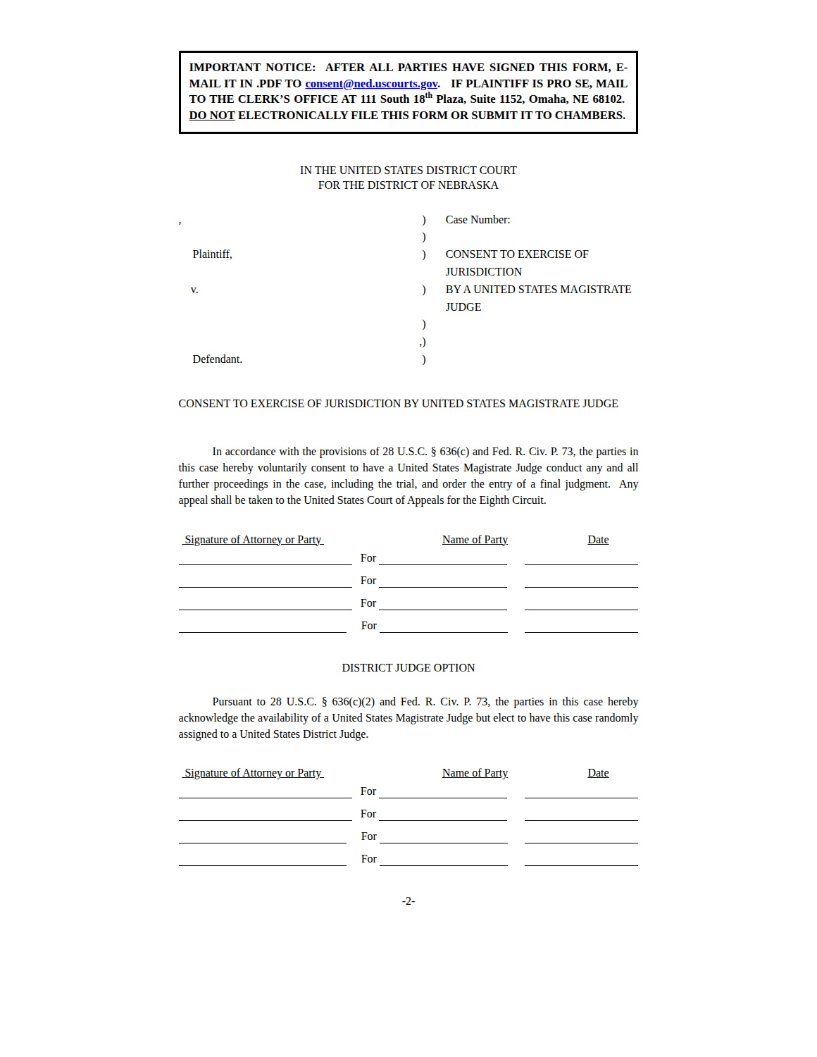IMPORTANT NOTICE: AFTER ALL PARTIES HAVE SIGNED THIS FORM, E-MAIL IT IN .PDF TO consent@ned.uscourts.gov. IF PLAINTIFF IS PRO SE, MAIL TO THE CLERK’S OFFICE AT 111 South 18th Plaza, Suite 1152, Omaha, NE 68102. DO NOT ELECTRONICALLY FILE THIS FORM OR SUBMIT IT TO CHAMBERS.
IN THE UNITED STATES DISTRICT COURT
FOR THE DISTRICT OF NEBRASKA
| , | | ) | Case Number: |
| | | ) | |
| Plaintiff, | | ) | CONSENT TO EXERCISE OF JURISDICTION |
| v. | | ) | BY A UNITED STATES MAGISTRATE JUDGE |
| | | ) | |
| | , | ) | |
| Defendant. | | ) | |
CONSENT TO EXERCISE OF JURISDICTION BY UNITED STATES MAGISTRATE JUDGE
In accordance with the provisions of 28 U.S.C. § 636(c) and Fed. R. Civ. P. 73, the parties in this case hereby voluntarily consent to have a United States Magistrate Judge conduct any and all further proceedings in the case, including the trial, and order the entry of a final judgment. Any appeal shall be taken to the United States Court of Appeals for the Eighth Circuit.
Signature of Attorney or Party
Name of Party
Date
For
For
For
For
DISTRICT JUDGE OPTION
Pursuant to 28 U.S.C. § 636(c)(2) and Fed. R. Civ. P. 73, the parties in this case hereby acknowledge the availability of a United States Magistrate Judge but elect to have this case randomly assigned to a United States District Judge.
Signature of Attorney or Party
Name of Party
Date
For
For
For
For
-2-